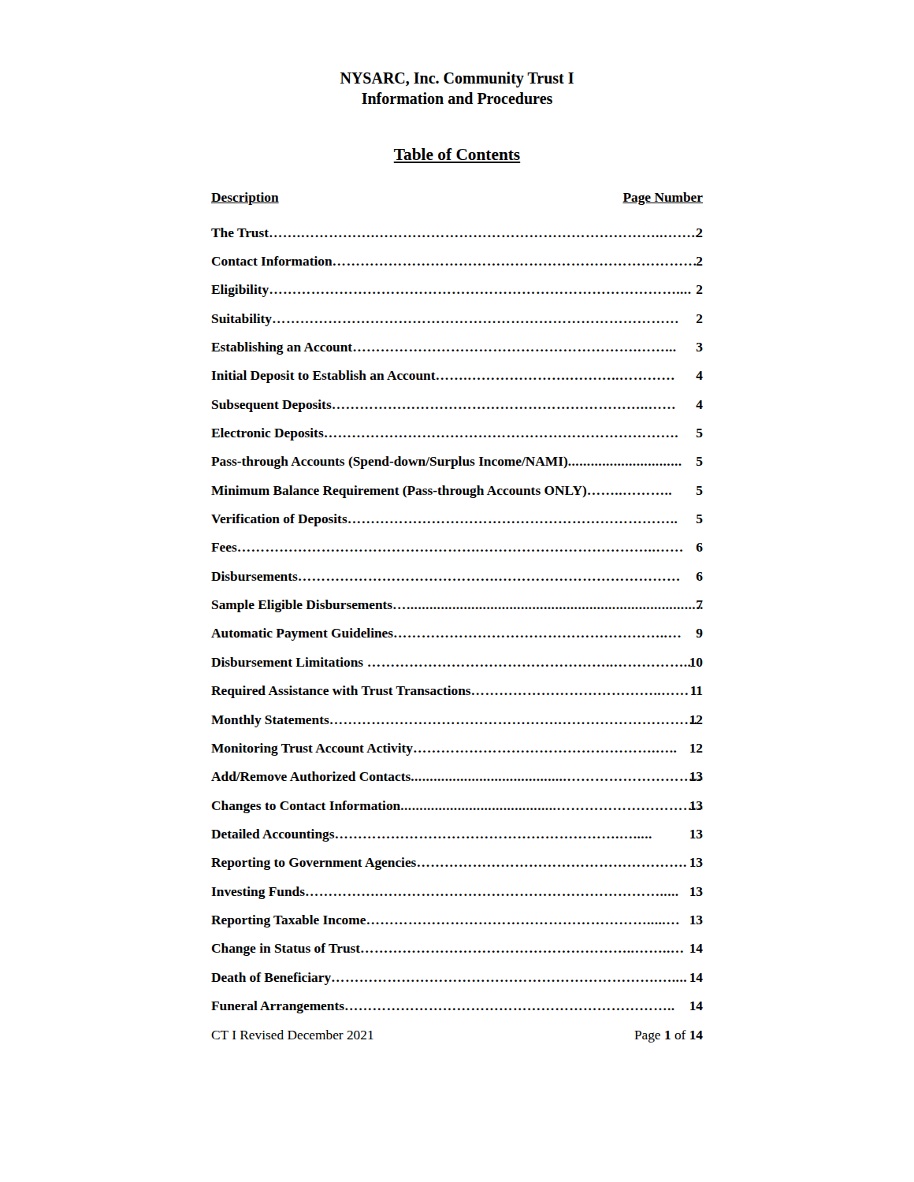NYSARC, Inc. Community Trust I Information and Procedures
Table of Contents
Description Page Number
2 The Trust…….…………….……………………………………………………..……..
2 Contact Information……………………………………………………………………
2 Eligibility……………………………………………………………………………....
2 Suitability……………………………………………………………………………
3 Establishing an Account…………………………………………………….……...
4 Initial Deposit to Establish an Account…….………………….………..…………
4 Subsequent Deposits…………………………………………………………..……
5 Electronic Deposits………………………………………………………………….
5 Pass-through Accounts (Spend-down/Surplus Income/NAMI)..............................
5 Minimum Balance Requirement (Pass-through Accounts ONLY)……..………..
5 Verification of Deposits……………………………………………………………..
6 Fees…………………………………………….………………………………..……
6 Disbursements…………………………………….…………………………………
7 Sample Eligible Disbursements…...................................................................................
9 Automatic Payment Guidelines…………………………………………………..…
10 Disbursement Limitations ……………………………………………..……………..
11 Required Assistance with Trust Transactions…………………………………..……
12 Monthly Statements………………………………………….…………………………
12 Monitoring Trust Account Activity…………………………………………….…..
13 Add/Remove Authorized Contacts.........................................……………………….…..
13 Changes to Contact Information.........................................……………………………
13 Detailed Accountings…………………………………………………….….....
13 Reporting to Government Agencies………………………………………………….
13 Investing Funds…………….…………………………………………………….....
13 Reporting Taxable Income…………………………………………………….....…
14 Change in Status of Trust…………………………………………………..……..…
14 Death of Beneficiary…………………………………………………………….…....
14 Funeral Arrangements……………………………………………………………..
CT I Revised December 2021 Page 1 of 14